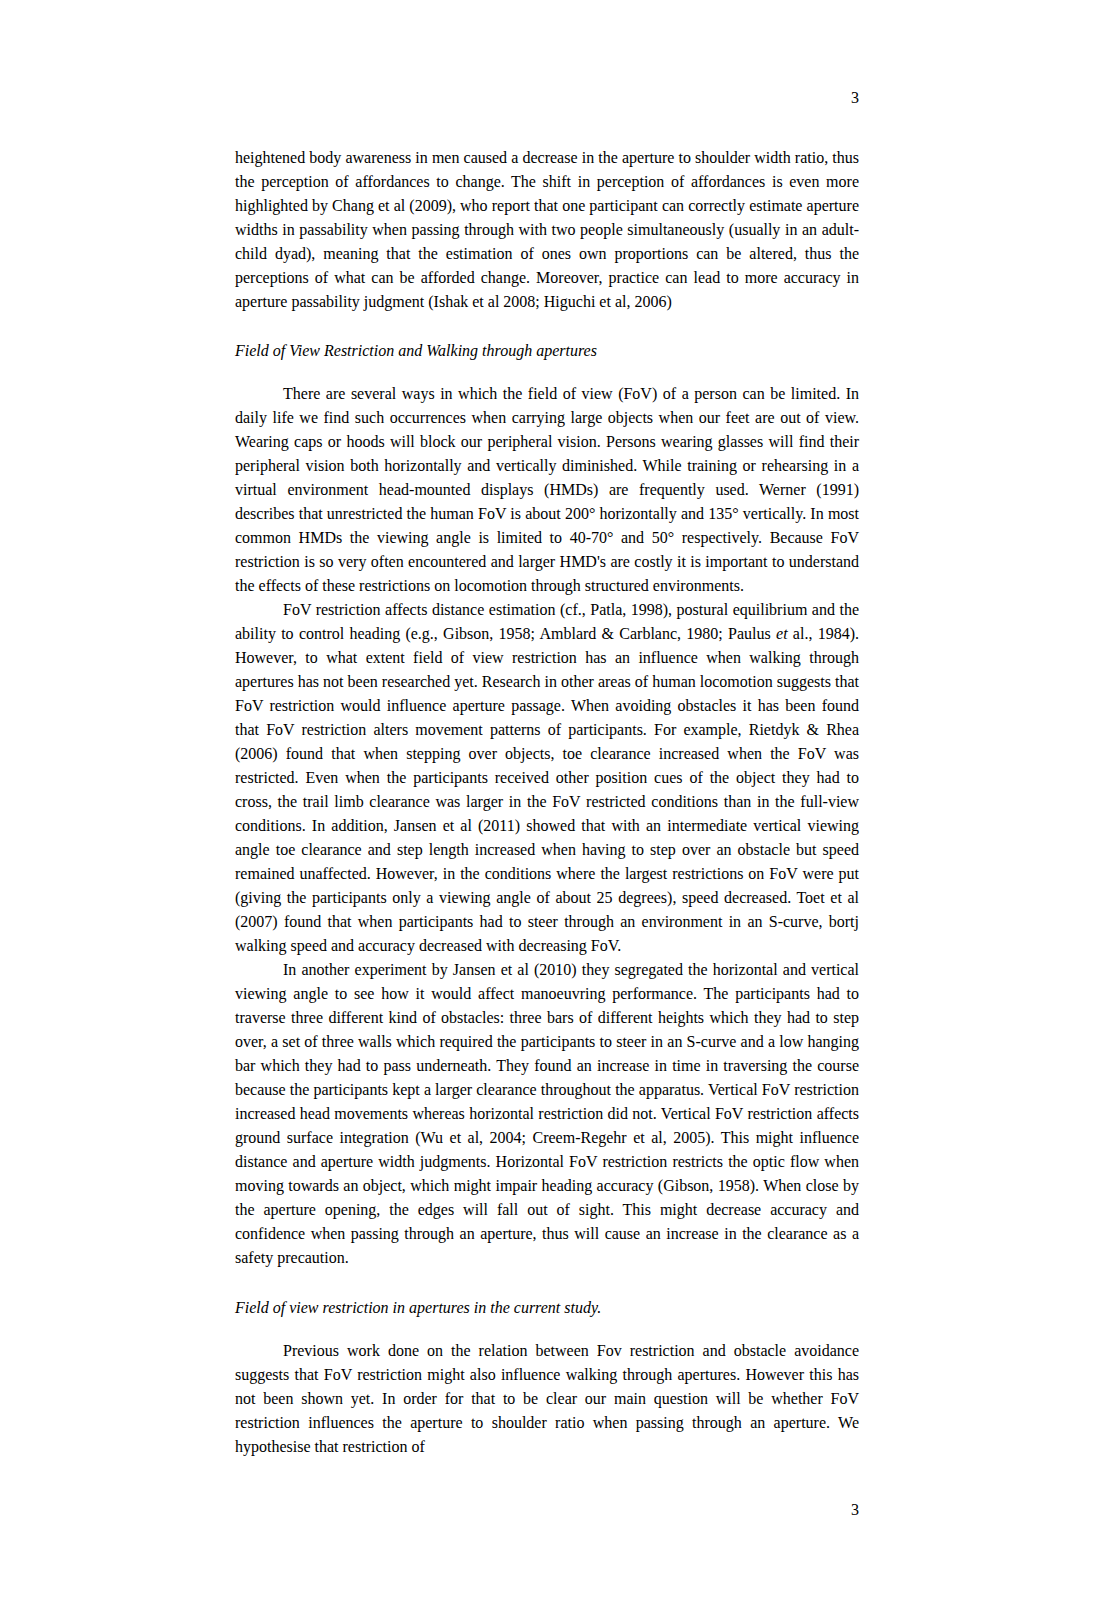3
heightened body awareness in men caused a decrease in the aperture to shoulder width ratio, thus the perception of affordances to change. The shift in perception of affordances is even more highlighted by Chang et al (2009), who report that one participant can correctly estimate aperture widths in passability when passing through with two people simultaneously (usually in an adult-child dyad), meaning that the estimation of ones own proportions can be altered, thus the perceptions of what can be afforded change. Moreover, practice can lead to more accuracy in aperture passability judgment (Ishak et al 2008; Higuchi et al, 2006)
Field of View Restriction and Walking through apertures
There are several ways in which the field of view (FoV) of a person can be limited. In daily life we find such occurrences when carrying large objects when our feet are out of view. Wearing caps or hoods will block our peripheral vision. Persons wearing glasses will find their peripheral vision both horizontally and vertically diminished. While training or rehearsing in a virtual environment head-mounted displays (HMDs) are frequently used. Werner (1991) describes that unrestricted the human FoV is about 200° horizontally and 135° vertically. In most common HMDs the viewing angle is limited to 40-70° and 50° respectively. Because FoV restriction is so very often encountered and larger HMD's are costly it is important to understand the effects of these restrictions on locomotion through structured environments.
FoV restriction affects distance estimation (cf., Patla, 1998), postural equilibrium and the ability to control heading (e.g., Gibson, 1958; Amblard & Carblanc, 1980; Paulus et al., 1984). However, to what extent field of view restriction has an influence when walking through apertures has not been researched yet. Research in other areas of human locomotion suggests that FoV restriction would influence aperture passage. When avoiding obstacles it has been found that FoV restriction alters movement patterns of participants. For example, Rietdyk & Rhea (2006) found that when stepping over objects, toe clearance increased when the FoV was restricted. Even when the participants received other position cues of the object they had to cross, the trail limb clearance was larger in the FoV restricted conditions than in the full-view conditions. In addition, Jansen et al (2011) showed that with an intermediate vertical viewing angle toe clearance and step length increased when having to step over an obstacle but speed remained unaffected. However, in the conditions where the largest restrictions on FoV were put (giving the participants only a viewing angle of about 25 degrees), speed decreased. Toet et al (2007) found that when participants had to steer through an environment in an S-curve, bortj walking speed and accuracy decreased with decreasing FoV.
In another experiment by Jansen et al (2010) they segregated the horizontal and vertical viewing angle to see how it would affect manoeuvring performance. The participants had to traverse three different kind of obstacles: three bars of different heights which they had to step over, a set of three walls which required the participants to steer in an S-curve and a low hanging bar which they had to pass underneath. They found an increase in time in traversing the course because the participants kept a larger clearance throughout the apparatus. Vertical FoV restriction increased head movements whereas horizontal restriction did not. Vertical FoV restriction affects ground surface integration (Wu et al, 2004; Creem-Regehr et al, 2005). This might influence distance and aperture width judgments. Horizontal FoV restriction restricts the optic flow when moving towards an object, which might impair heading accuracy (Gibson, 1958). When close by the aperture opening, the edges will fall out of sight. This might decrease accuracy and confidence when passing through an aperture, thus will cause an increase in the clearance as a safety precaution.
Field of view restriction in apertures in the current study.
Previous work done on the relation between Fov restriction and obstacle avoidance suggests that FoV restriction might also influence walking through apertures. However this has not been shown yet. In order for that to be clear our main question will be whether FoV restriction influences the aperture to shoulder ratio when passing through an aperture. We hypothesise that restriction of
3